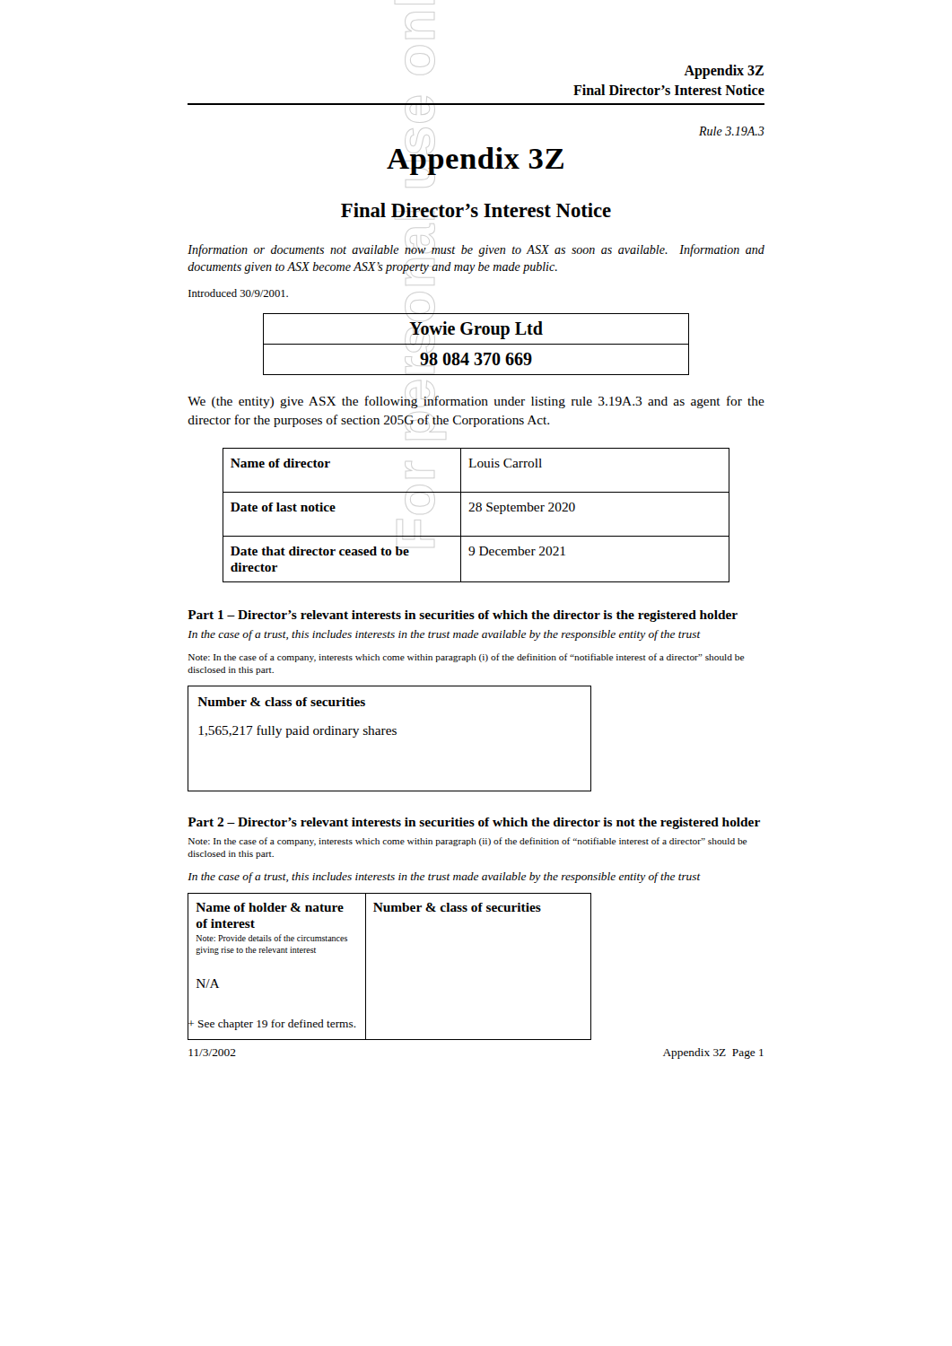For personal use only
Appendix 3Z
Final Director’s Interest Notice
Rule 3.19A.3
Appendix 3Z
Final Director’s Interest Notice
Information or documents not available now must be given to ASX as soon as available. Information and documents given to ASX become ASX’s property and may be made public.
Introduced 30/9/2001.
| Yowie Group Ltd |
| 98 084 370 669 |
We (the entity) give ASX the following information under listing rule 3.19A.3 and as agent for the director for the purposes of section 205G of the Corporations Act.
| Name of director | Louis Carroll |
| Date of last notice | 28 September 2020 |
| Date that director ceased to be director | 9 December 2021 |
Part 1 – Director’s relevant interests in securities of which the director is the registered holder
In the case of a trust, this includes interests in the trust made available by the responsible entity of the trust
Note: In the case of a company, interests which come within paragraph (i) of the definition of “notifiable interest of a director” should be disclosed in this part.
| Number & class of securities 1,565,217 fully paid ordinary shares |
Part 2 – Director’s relevant interests in securities of which the director is not the registered holder
Note: In the case of a company, interests which come within paragraph (ii) of the definition of “notifiable interest of a director” should be disclosed in this part.
In the case of a trust, this includes interests in the trust made available by the responsible entity of the trust
| Name of holder & nature of interest Note: Provide details of the circumstances giving rise to the relevant interest N/A | Number & class of securities |
+ See chapter 19 for defined terms.
11/3/2002 Appendix 3Z Page 1